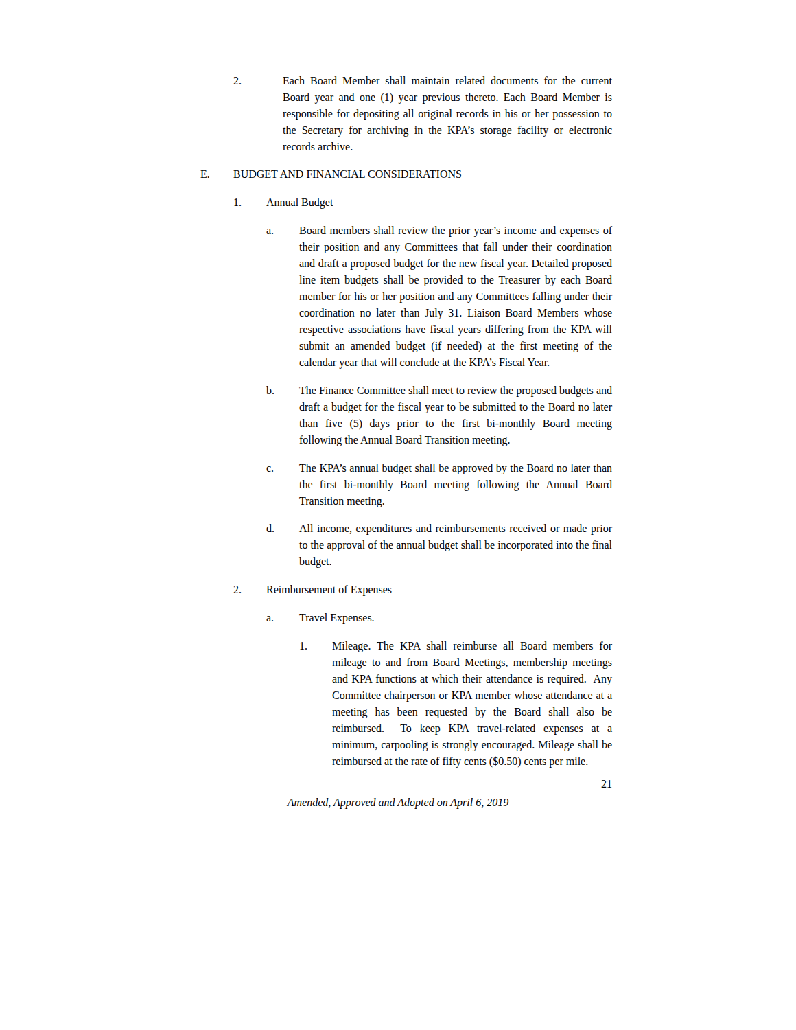2.
Each Board Member shall maintain related documents for the current Board year and one (1) year previous thereto. Each Board Member is responsible for depositing all original records in his or her possession to the Secretary for archiving in the KPA’s storage facility or electronic records archive.
E.
BUDGET AND FINANCIAL CONSIDERATIONS
1.
Annual Budget
a.
Board members shall review the prior year’s income and expenses of their position and any Committees that fall under their coordination and draft a proposed budget for the new fiscal year. Detailed proposed line item budgets shall be provided to the Treasurer by each Board member for his or her position and any Committees falling under their coordination no later than July 31. Liaison Board Members whose respective associations have fiscal years differing from the KPA will submit an amended budget (if needed) at the first meeting of the calendar year that will conclude at the KPA’s Fiscal Year.
b.
The Finance Committee shall meet to review the proposed budgets and draft a budget for the fiscal year to be submitted to the Board no later than five (5) days prior to the first bi-monthly Board meeting following the Annual Board Transition meeting.
c.
The KPA’s annual budget shall be approved by the Board no later than the first bi-monthly Board meeting following the Annual Board Transition meeting.
d.
All income, expenditures and reimbursements received or made prior to the approval of the annual budget shall be incorporated into the final budget.
2.
Reimbursement of Expenses
a.
Travel Expenses.
1.
Mileage. The KPA shall reimburse all Board members for mileage to and from Board Meetings, membership meetings and KPA functions at which their attendance is required. Any Committee chairperson or KPA member whose attendance at a meeting has been requested by the Board shall also be reimbursed. To keep KPA travel-related expenses at a minimum, carpooling is strongly encouraged. Mileage shall be reimbursed at the rate of fifty cents ($0.50) cents per mile.
21
Amended, Approved and Adopted on April 6, 2019